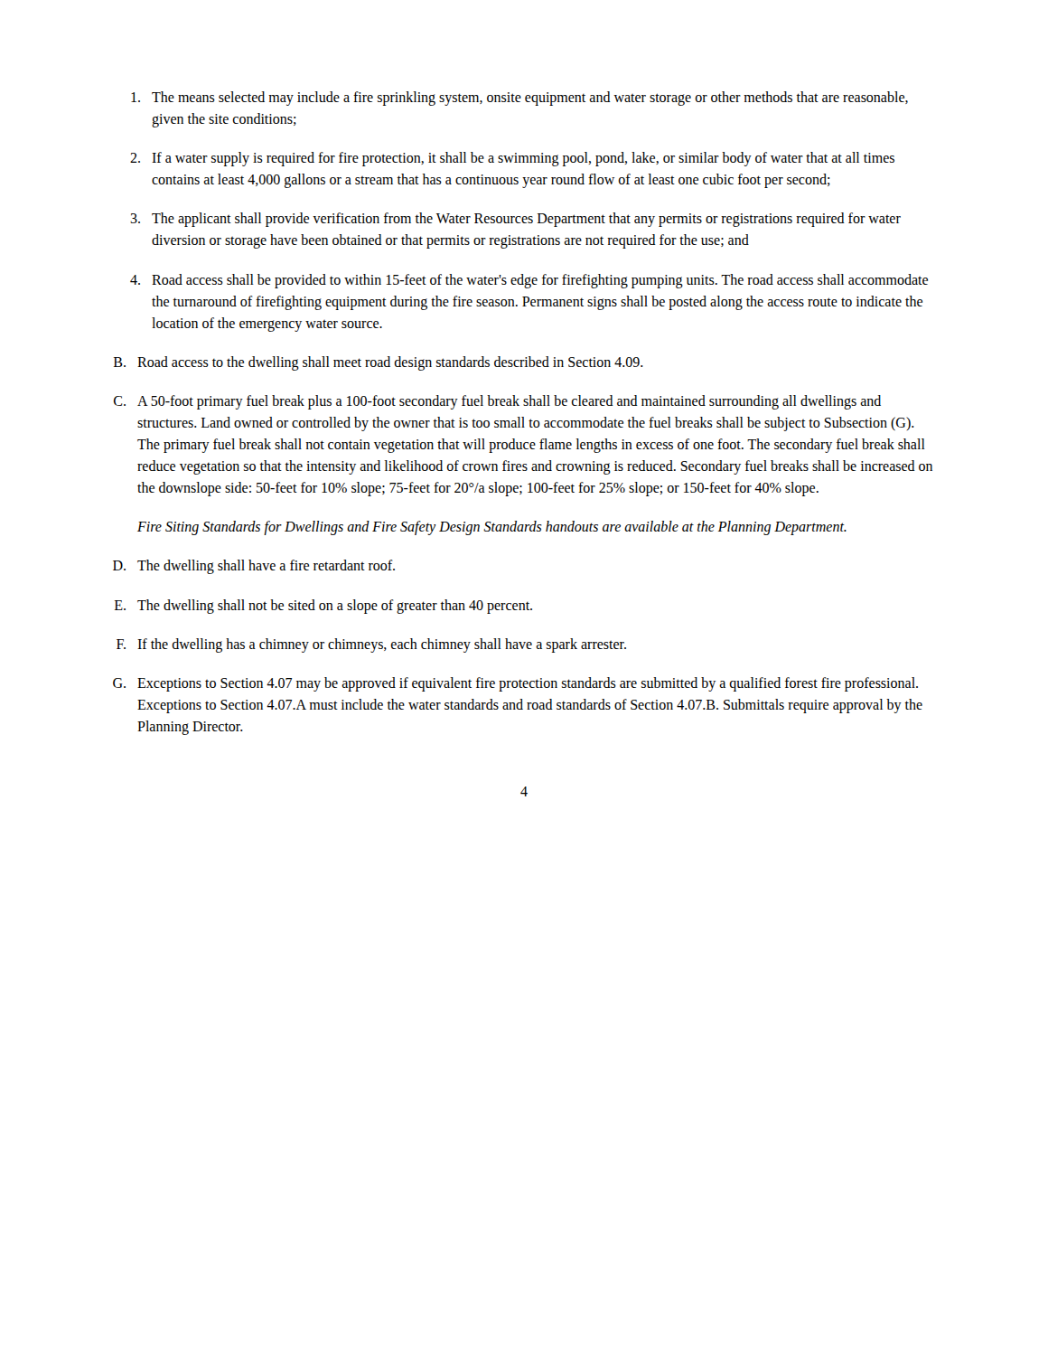The means selected may include a fire sprinkling system, onsite equipment and water storage or other methods that are reasonable, given the site conditions;
If a water supply is required for fire protection, it shall be a swimming pool, pond, lake, or similar body of water that at all times contains at least 4,000 gallons or a stream that has a continuous year round flow of at least one cubic foot per second;
The applicant shall provide verification from the Water Resources Department that any permits or registrations required for water diversion or storage have been obtained or that permits or registrations are not required for the use; and
Road access shall be provided to within 15-feet of the water's edge for firefighting pumping units. The road access shall accommodate the turnaround of firefighting equipment during the fire season. Permanent signs shall be posted along the access route to indicate the location of the emergency water source.
Road access to the dwelling shall meet road design standards described in Section 4.09.
A 50-foot primary fuel break plus a 100-foot secondary fuel break shall be cleared and maintained surrounding all dwellings and structures. Land owned or controlled by the owner that is too small to accommodate the fuel breaks shall be subject to Subsection (G). The primary fuel break shall not contain vegetation that will produce flame lengths in excess of one foot. The secondary fuel break shall reduce vegetation so that the intensity and likelihood of crown fires and crowning is reduced. Secondary fuel breaks shall be increased on the downslope side: 50-feet for 10% slope; 75-feet for 20°/a slope; 100-feet for 25% slope; or 150-feet for 40% slope.
Fire Siting Standards for Dwellings and Fire Safety Design Standards handouts are available at the Planning Department.
The dwelling shall have a fire retardant roof.
The dwelling shall not be sited on a slope of greater than 40 percent.
If the dwelling has a chimney or chimneys, each chimney shall have a spark arrester.
Exceptions to Section 4.07 may be approved if equivalent fire protection standards are submitted by a qualified forest fire professional. Exceptions to Section 4.07.A must include the water standards and road standards of Section 4.07.B. Submittals require approval by the Planning Director.
4